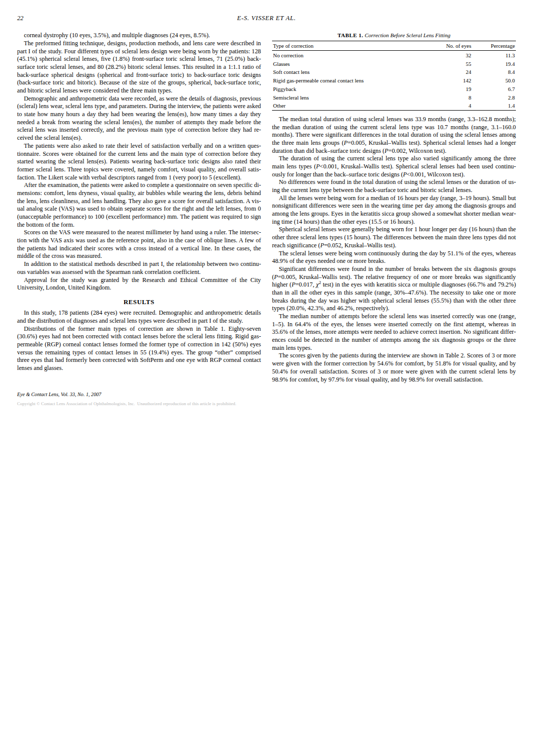22
E-S. VISSER ET AL.
corneal dystrophy (10 eyes, 3.5%), and multiple diagnoses (24 eyes, 8.5%).
The preformed fitting technique, designs, production methods, and lens care were described in part I of the study. Four different types of scleral lens design were being worn by the patients: 128 (45.1%) spherical scleral lenses, five (1.8%) front-surface toric scleral lenses, 71 (25.0%) back-surface toric scleral lenses, and 80 (28.2%) bitoric scleral lenses. This resulted in a 1:1.1 ratio of back-surface spherical designs (spherical and front-surface toric) to back-surface toric designs (back-surface toric and bitoric). Because of the size of the groups, spherical, back-surface toric, and bitoric scleral lenses were considered the three main types.
Demographic and anthropometric data were recorded, as were the details of diagnosis, previous (scleral) lens wear, scleral lens type, and parameters. During the interview, the patients were asked to state how many hours a day they had been wearing the lens(es), how many times a day they needed a break from wearing the scleral lens(es), the number of attempts they made before the scleral lens was inserted correctly, and the previous main type of correction before they had received the scleral lens(es).
The patients were also asked to rate their level of satisfaction verbally and on a written questionnaire. Scores were obtained for the current lens and the main type of correction before they started wearing the scleral lens(es). Patients wearing back-surface toric designs also rated their former scleral lens. Three topics were covered, namely comfort, visual quality, and overall satisfaction. The Likert scale with verbal descriptors ranged from 1 (very poor) to 5 (excellent).
After the examination, the patients were asked to complete a questionnaire on seven specific dimensions: comfort, lens dryness, visual quality, air bubbles while wearing the lens, debris behind the lens, lens cleanliness, and lens handling. They also gave a score for overall satisfaction. A visual analog scale (VAS) was used to obtain separate scores for the right and the left lenses, from 0 (unacceptable performance) to 100 (excellent performance) mm. The patient was required to sign the bottom of the form.
Scores on the VAS were measured to the nearest millimeter by hand using a ruler. The intersection with the VAS axis was used as the reference point, also in the case of oblique lines. A few of the patients had indicated their scores with a cross instead of a vertical line. In these cases, the middle of the cross was measured.
In addition to the statistical methods described in part I, the relationship between two continuous variables was assessed with the Spearman rank correlation coefficient.
Approval for the study was granted by the Research and Ethical Committee of the City University, London, United Kingdom.
RESULTS
In this study, 178 patients (284 eyes) were recruited. Demographic and anthropometric details and the distribution of diagnoses and scleral lens types were described in part I of the study.
Distributions of the former main types of correction are shown in Table 1. Eighty-seven (30.6%) eyes had not been corrected with contact lenses before the scleral lens fitting. Rigid gas-permeable (RGP) corneal contact lenses formed the former type of correction in 142 (50%) eyes versus the remaining types of contact lenses in 55 (19.4%) eyes. The group “other” comprised three eyes that had formerly been corrected with SoftPerm and one eye with RGP corneal contact lenses and glasses.
TABLE 1. Correction Before Scleral Lens Fitting
| Type of correction | No. of eyes | Percentage |
| --- | --- | --- |
| No correction | 32 | 11.3 |
| Glasses | 55 | 19.4 |
| Soft contact lens | 24 | 8.4 |
| Rigid gas-permeable corneal contact lens | 142 | 50.0 |
| Piggyback | 19 | 6.7 |
| Semiscleral lens | 8 | 2.8 |
| Other | 4 | 1.4 |
The median total duration of using scleral lenses was 33.9 months (range, 3.3–162.8 months); the median duration of using the current scleral lens type was 10.7 months (range, 3.1–160.0 months). There were significant differences in the total duration of using the scleral lenses among the three main lens groups (P=0.005, Kruskal–Wallis test). Spherical scleral lenses had a longer duration than did back–surface toric designs (P=0.002, Wilcoxon test).
The duration of using the current scleral lens type also varied significantly among the three main lens types (P<0.001, Kruskal–Wallis test). Spherical scleral lenses had been used continuously for longer than the back–surface toric designs (P<0.001, Wilcoxon test).
No differences were found in the total duration of using the scleral lenses or the duration of using the current lens type between the back-surface toric and bitoric scleral lenses.
All the lenses were being worn for a median of 16 hours per day (range, 3–19 hours). Small but nonsignificant differences were seen in the wearing time per day among the diagnosis groups and among the lens groups. Eyes in the keratitis sicca group showed a somewhat shorter median wearing time (14 hours) than the other eyes (15.5 or 16 hours).
Spherical scleral lenses were generally being worn for 1 hour longer per day (16 hours) than the other three scleral lens types (15 hours). The differences between the main three lens types did not reach significance (P=0.052, Kruskal–Wallis test).
The scleral lenses were being worn continuously during the day by 51.1% of the eyes, whereas 48.9% of the eyes needed one or more breaks.
Significant differences were found in the number of breaks between the six diagnosis groups (P=0.005, Kruskal–Wallis test). The relative frequency of one or more breaks was significantly higher (P=0.017, χ2 test) in the eyes with keratitis sicca or multiple diagnoses (66.7% and 79.2%) than in all the other eyes in this sample (range, 30%–47.6%). The necessity to take one or more breaks during the day was higher with spherical scleral lenses (55.5%) than with the other three types (20.0%, 42.3%, and 46.2%, respectively).
The median number of attempts before the scleral lens was inserted correctly was one (range, 1–5). In 64.4% of the eyes, the lenses were inserted correctly on the first attempt, whereas in 35.6% of the lenses, more attempts were needed to achieve correct insertion. No significant differences could be detected in the number of attempts among the six diagnosis groups or the three main lens types.
The scores given by the patients during the interview are shown in Table 2. Scores of 3 or more were given with the former correction by 54.6% for comfort, by 51.8% for visual quality, and by 50.4% for overall satisfaction. Scores of 3 or more were given with the current scleral lens by 98.9% for comfort, by 97.9% for visual quality, and by 98.9% for overall satisfaction.
Eye & Contact Lens, Vol. 33, No. 1, 2007
Copyright © Contact Lens Association of Ophthalmologists, Inc. Unauthorized reproduction of this article is prohibited.